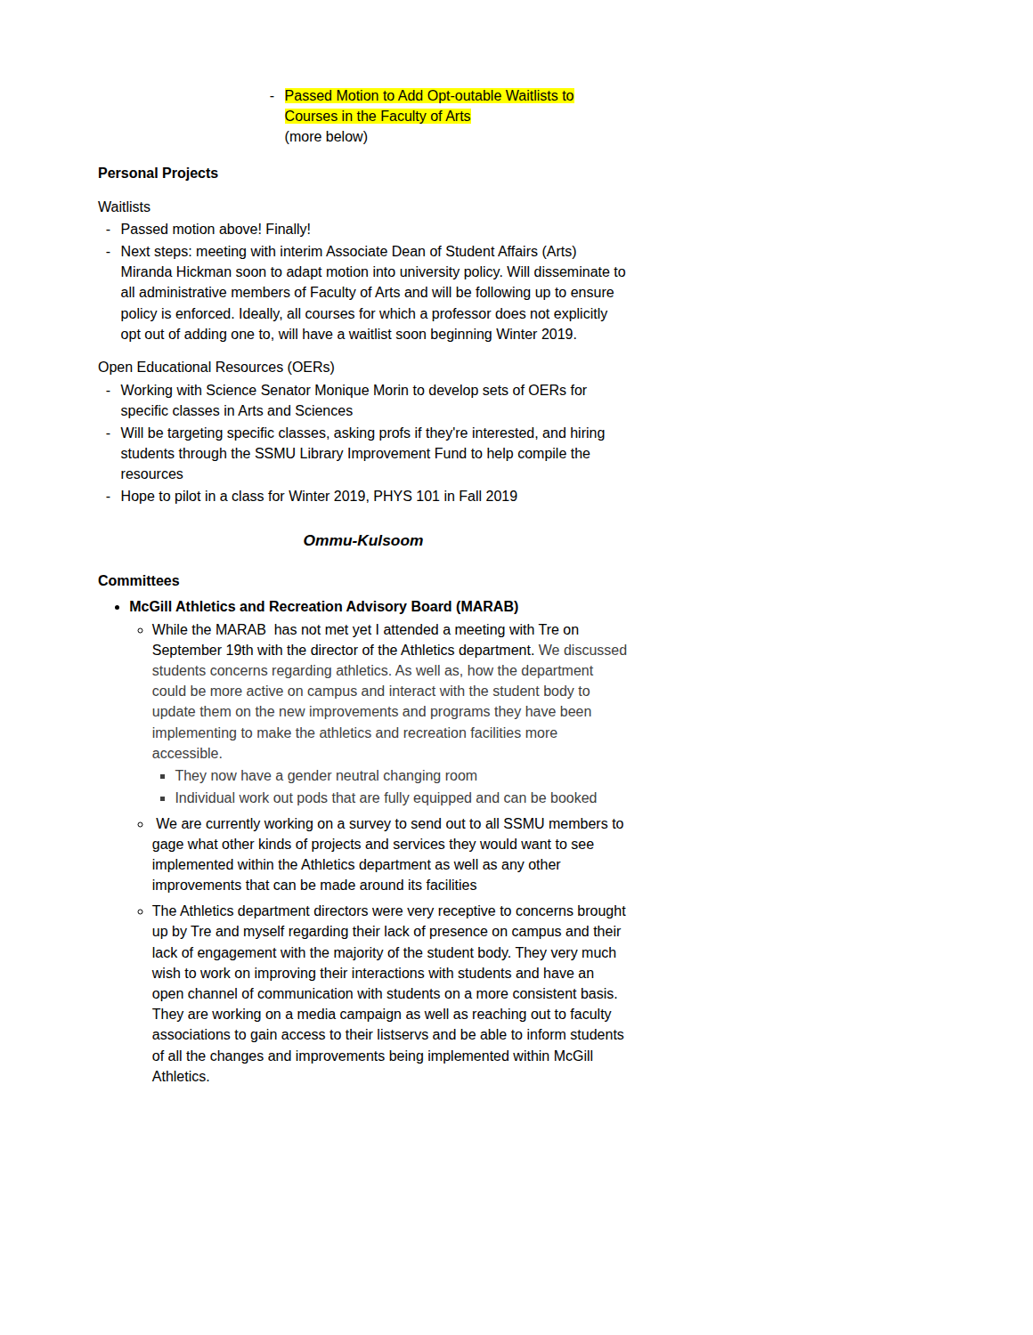Passed Motion to Add Opt-outable Waitlists to Courses in the Faculty of Arts
(more below)
Personal Projects
Waitlists
Passed motion above! Finally!
Next steps: meeting with interim Associate Dean of Student Affairs (Arts) Miranda Hickman soon to adapt motion into university policy. Will disseminate to all administrative members of Faculty of Arts and will be following up to ensure policy is enforced. Ideally, all courses for which a professor does not explicitly opt out of adding one to, will have a waitlist soon beginning Winter 2019.
Open Educational Resources (OERs)
Working with Science Senator Monique Morin to develop sets of OERs for specific classes in Arts and Sciences
Will be targeting specific classes, asking profs if they're interested, and hiring students through the SSMU Library Improvement Fund to help compile the resources
Hope to pilot in a class for Winter 2019, PHYS 101 in Fall 2019
Ommu-Kulsoom
Committees
McGill Athletics and Recreation Advisory Board (MARAB)
While the MARAB has not met yet I attended a meeting with Tre on September 19th with the director of the Athletics department. We discussed students concerns regarding athletics. As well as, how the department could be more active on campus and interact with the student body to update them on the new improvements and programs they have been implementing to make the athletics and recreation facilities more accessible.
They now have a gender neutral changing room
Individual work out pods that are fully equipped and can be booked
We are currently working on a survey to send out to all SSMU members to gage what other kinds of projects and services they would want to see implemented within the Athletics department as well as any other improvements that can be made around its facilities
The Athletics department directors were very receptive to concerns brought up by Tre and myself regarding their lack of presence on campus and their lack of engagement with the majority of the student body. They very much wish to work on improving their interactions with students and have an open channel of communication with students on a more consistent basis. They are working on a media campaign as well as reaching out to faculty associations to gain access to their listservs and be able to inform students of all the changes and improvements being implemented within McGill Athletics.